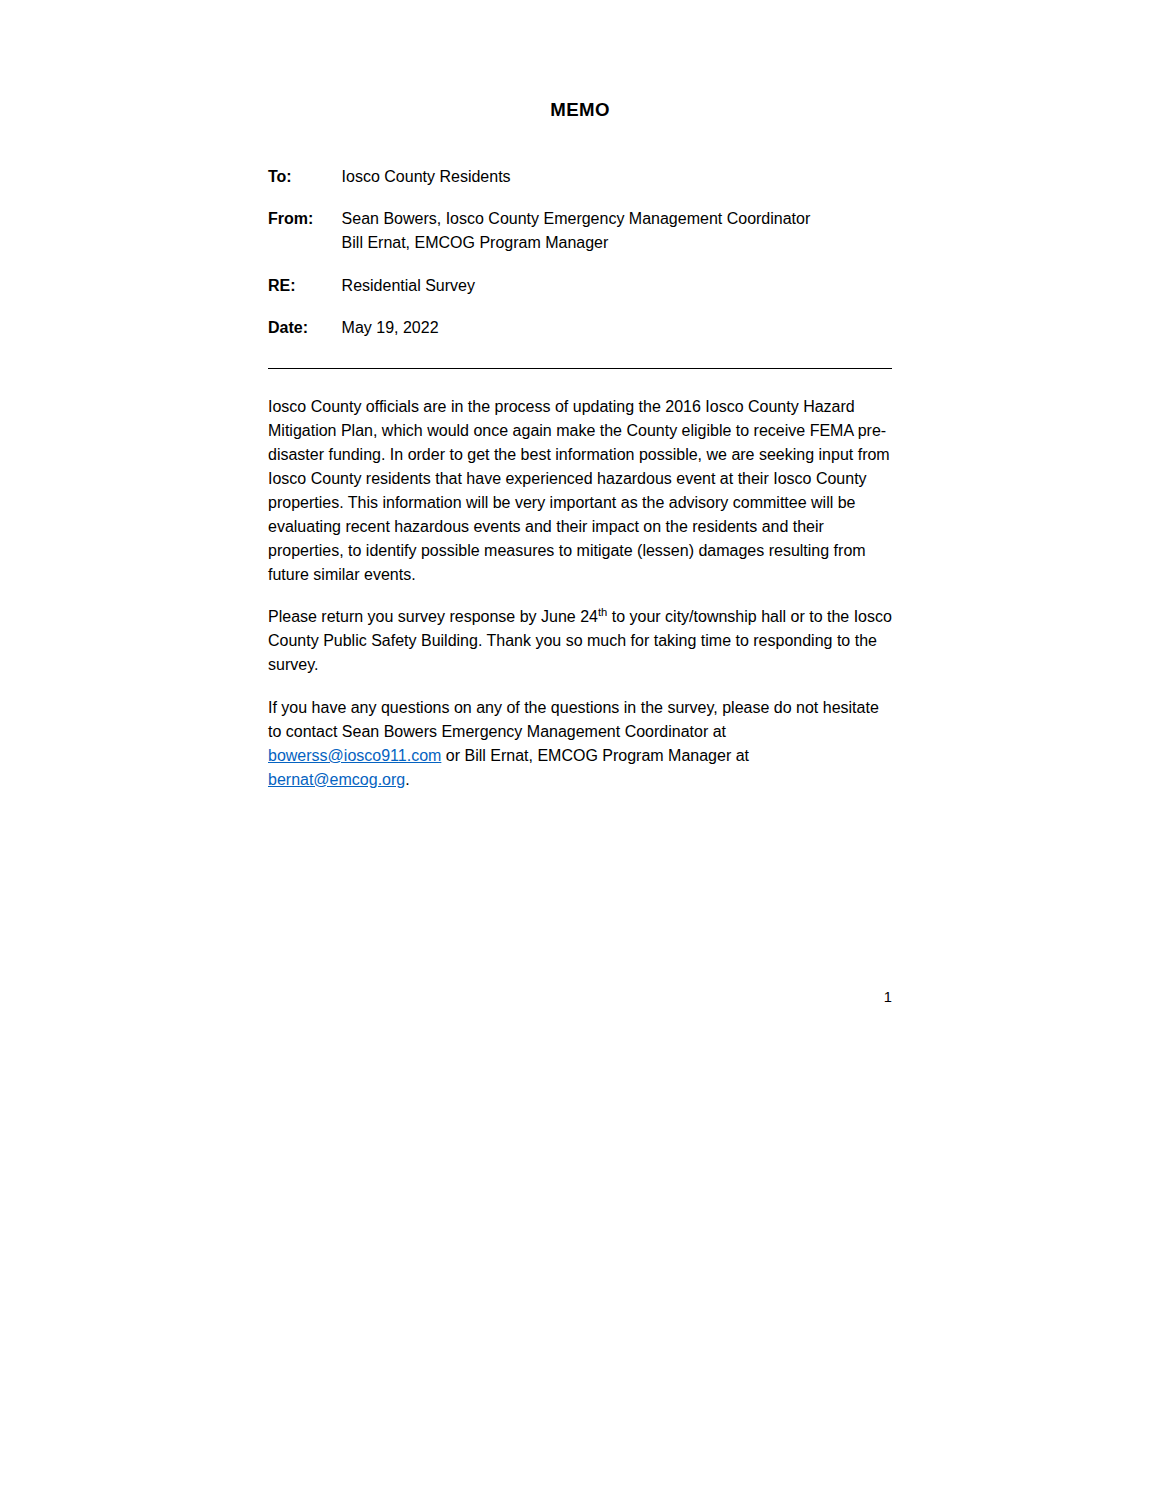MEMO
| To: | Iosco County Residents |
| From: | Sean Bowers, Iosco County Emergency Management Coordinator Bill Ernat, EMCOG Program Manager |
| RE: | Residential Survey |
| Date: | May 19, 2022 |
Iosco County officials are in the process of updating the 2016 Iosco County Hazard Mitigation Plan, which would once again make the County eligible to receive FEMA pre-disaster funding. In order to get the best information possible, we are seeking input from Iosco County residents that have experienced hazardous event at their Iosco County properties. This information will be very important as the advisory committee will be evaluating recent hazardous events and their impact on the residents and their properties, to identify possible measures to mitigate (lessen) damages resulting from future similar events.
Please return you survey response by June 24th to your city/township hall or to the Iosco County Public Safety Building. Thank you so much for taking time to responding to the survey.
If you have any questions on any of the questions in the survey, please do not hesitate to contact Sean Bowers Emergency Management Coordinator at bowerss@iosco911.com or Bill Ernat, EMCOG Program Manager at bernat@emcog.org.
1